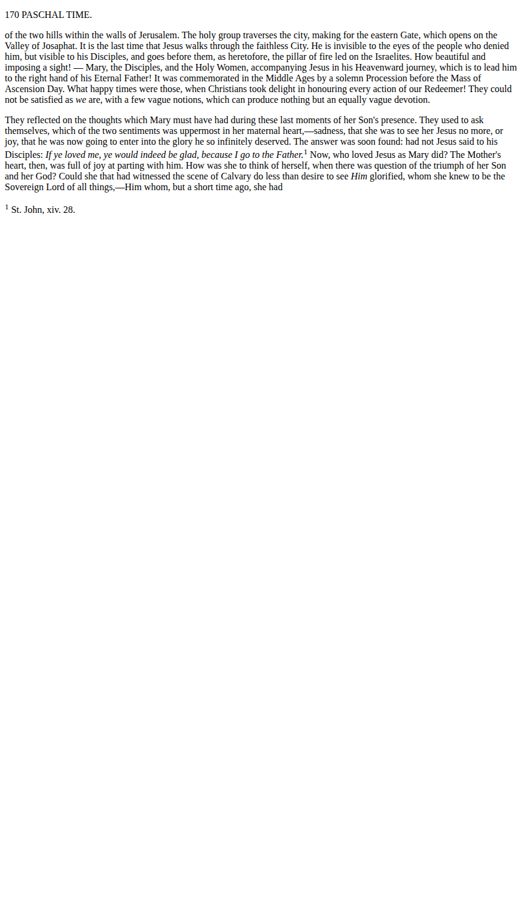170 PASCHAL TIME.
of the two hills within the walls of Jerusalem. The holy group traverses the city, making for the eastern Gate, which opens on the Valley of Josaphat. It is the last time that Jesus walks through the faithless City. He is invisible to the eyes of the people who denied him, but visible to his Disciples, and goes before them, as heretofore, the pillar of fire led on the Israelites. How beautiful and imposing a sight! — Mary, the Disciples, and the Holy Women, accompanying Jesus in his Heavenward journey, which is to lead him to the right hand of his Eternal Father! It was commemorated in the Middle Ages by a solemn Procession before the Mass of Ascension Day. What happy times were those, when Christians took delight in honouring every action of our Redeemer! They could not be satisfied as we are, with a few vague notions, which can produce nothing but an equally vague devotion.
They reflected on the thoughts which Mary must have had during these last moments of her Son's presence. They used to ask themselves, which of the two sentiments was uppermost in her maternal heart,—sadness, that she was to see her Jesus no more, or joy, that he was now going to enter into the glory he so infinitely deserved. The answer was soon found: had not Jesus said to his Disciples: If ye loved me, ye would indeed be glad, because I go to the Father.1 Now, who loved Jesus as Mary did? The Mother's heart, then, was full of joy at parting with him. How was she to think of herself, when there was question of the triumph of her Son and her God? Could she that had witnessed the scene of Calvary do less than desire to see Him glorified, whom she knew to be the Sovereign Lord of all things,—Him whom, but a short time ago, she had
1 St. John, xiv. 28.